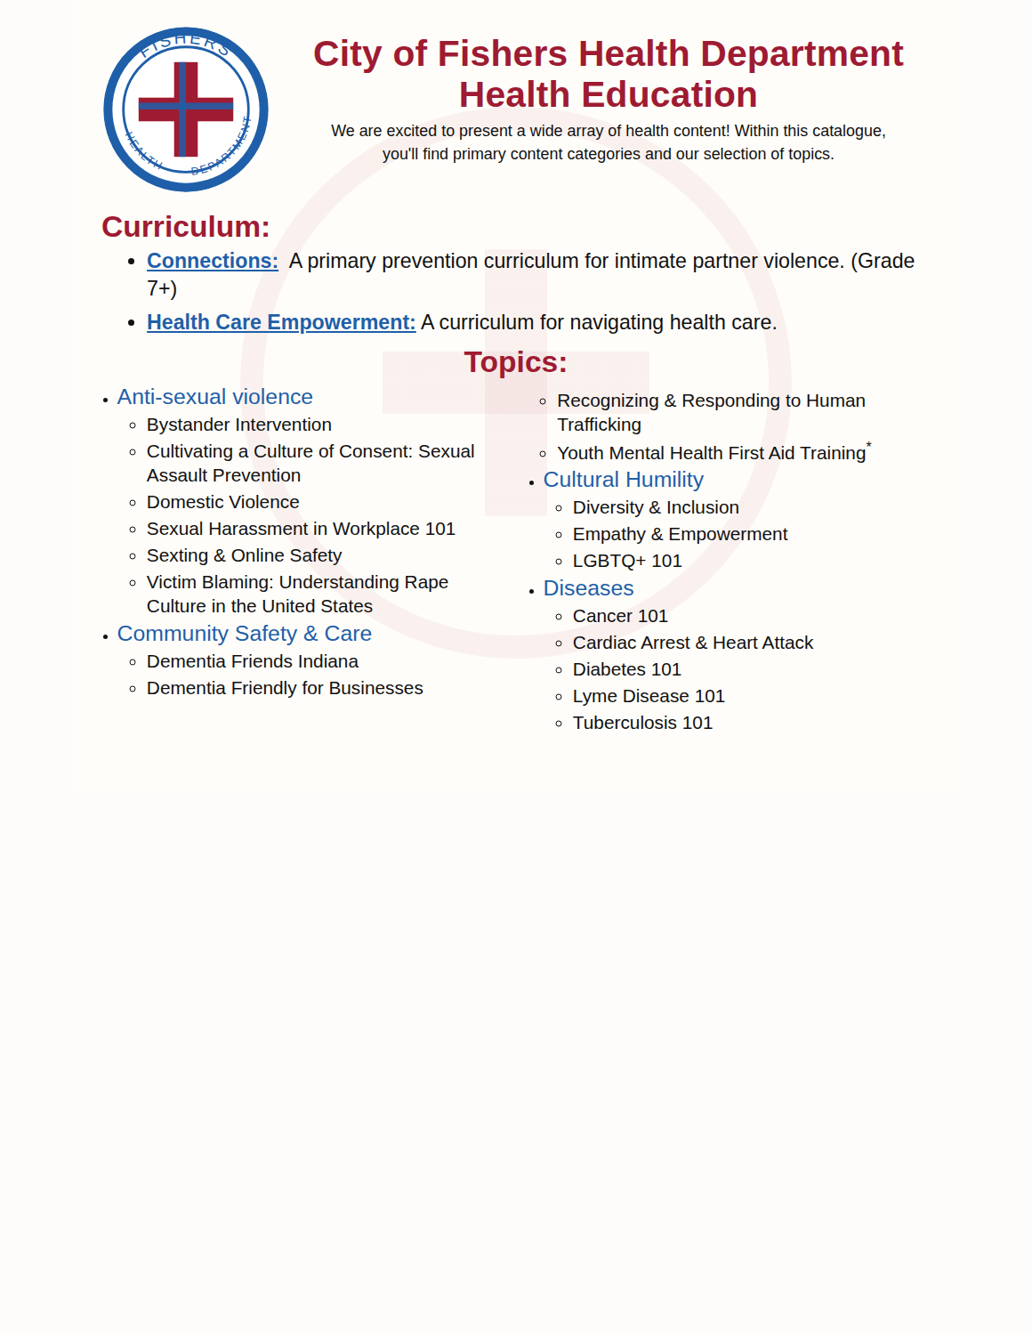FISHERS HEALTH DEPARTMENT
City of Fishers Health Department
Health Education
We are excited to present a wide array of health content! Within this catalogue, you'll find primary content categories and our selection of topics.
Curriculum:
Connections: A primary prevention curriculum for intimate partner violence. (Grade 7+)
Health Care Empowerment: A curriculum for navigating health care.
Topics:
Anti-sexual violence
Bystander Intervention
Cultivating a Culture of Consent: Sexual Assault Prevention
Domestic Violence
Sexual Harassment in Workplace 101
Sexting & Online Safety
Victim Blaming: Understanding Rape Culture in the United States
Community Safety & Care
Dementia Friends Indiana
Dementia Friendly for Businesses
Recognizing & Responding to Human Trafficking
Youth Mental Health First Aid Training*
Cultural Humility
Diversity & Inclusion
Empathy & Empowerment
LGBTQ+ 101
Diseases
Cancer 101
Cardiac Arrest & Heart Attack
Diabetes 101
Lyme Disease 101
Tuberculosis 101